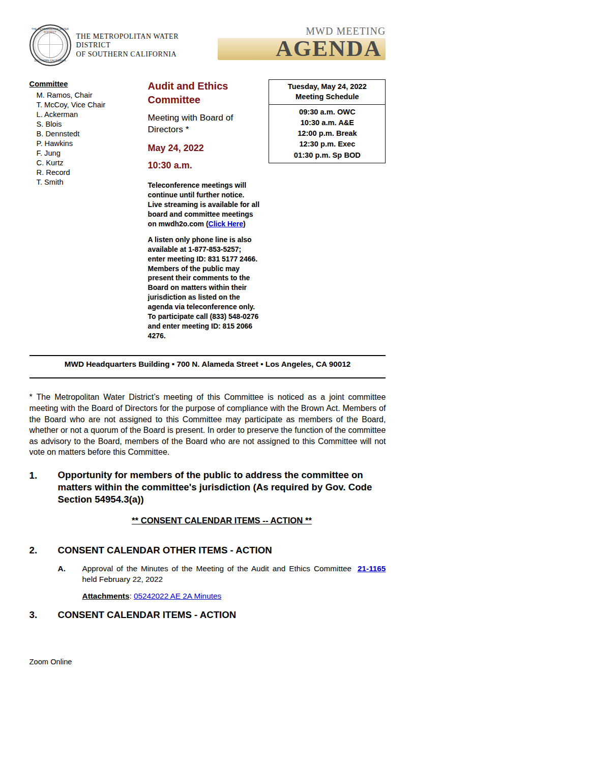THE METROPOLITAN WATER DISTRICT
SOUTHERN CALIFORNIA
The Metropolitan Water District
of Southern California
MWD MEETING
AGENDA
Committee
M. Ramos, Chair
T. McCoy, Vice Chair
L. Ackerman
S. Blois
B. Dennstedt
P. Hawkins
F. Jung
C. Kurtz
R. Record
T. Smith
Audit and Ethics Committee
Meeting with Board of Directors *
May 24, 2022
10:30 a.m.
Teleconference meetings will continue until further notice. Live streaming is available for all board and committee meetings on mwdh2o.com (Click Here)
A listen only phone line is also available at 1-877-853-5257; enter meeting ID: 831 5177 2466. Members of the public may present their comments to the Board on matters within their jurisdiction as listed on the agenda via teleconference only. To participate call (833) 548-0276 and enter meeting ID: 815 2066 4276.
| Tuesday, May 24, 2022 Meeting Schedule |
| 09:30 a.m. OWC 10:30 a.m. A&E 12:00 p.m. Break 12:30 p.m. Exec 01:30 p.m. Sp BOD |
MWD Headquarters Building • 700 N. Alameda Street • Los Angeles, CA 90012
* The Metropolitan Water District’s meeting of this Committee is noticed as a joint committee meeting with the Board of Directors for the purpose of compliance with the Brown Act. Members of the Board who are not assigned to this Committee may participate as members of the Board, whether or not a quorum of the Board is present. In order to preserve the function of the committee as advisory to the Board, members of the Board who are not assigned to this Committee will not vote on matters before this Committee.
1.
Opportunity for members of the public to address the committee on matters within the committee's jurisdiction (As required by Gov. Code Section 54954.3(a))
** CONSENT CALENDAR ITEMS -- ACTION **
2.
CONSENT CALENDAR OTHER ITEMS - ACTION
A.
Approval of the Minutes of the Meeting of the Audit and Ethics Committee held February 22, 2022
21-1165
Attachments: 05242022 AE 2A Minutes
3.
CONSENT CALENDAR ITEMS - ACTION
Zoom Online